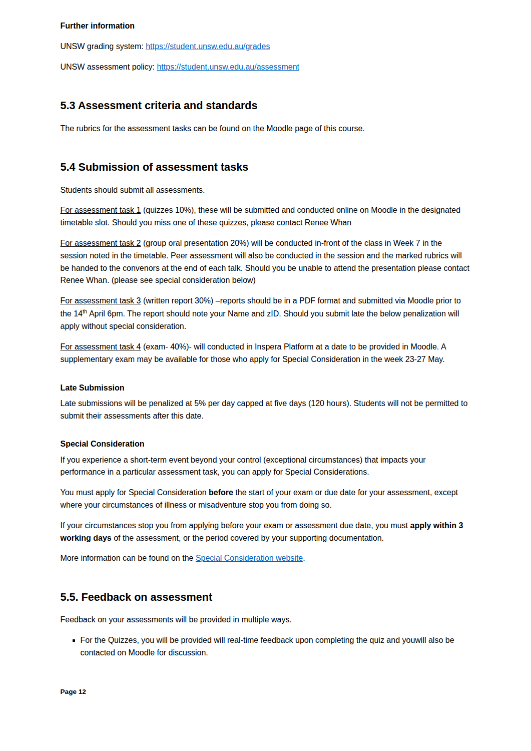Further information
UNSW grading system: https://student.unsw.edu.au/grades
UNSW assessment policy: https://student.unsw.edu.au/assessment
5.3 Assessment criteria and standards
The rubrics for the assessment tasks can be found on the Moodle page of this course.
5.4 Submission of assessment tasks
Students should submit all assessments.
For assessment task 1 (quizzes 10%), these will be submitted and conducted online on Moodle in the designated timetable slot. Should you miss one of these quizzes, please contact Renee Whan
For assessment task 2 (group oral presentation 20%) will be conducted in-front of the class in Week 7 in the session noted in the timetable. Peer assessment will also be conducted in the session and the marked rubrics will be handed to the convenors at the end of each talk. Should you be unable to attend the presentation please contact Renee Whan. (please see special consideration below)
For assessment task 3 (written report 30%) –reports should be in a PDF format and submitted via Moodle prior to the 14th April 6pm. The report should note your Name and zID. Should you submit late the below penalization will apply without special consideration.
For assessment task 4 (exam- 40%)- will conducted in Inspera Platform at a date to be provided in Moodle. A supplementary exam may be available for those who apply for Special Consideration in the week 23-27 May.
Late Submission
Late submissions will be penalized at 5% per day capped at five days (120 hours). Students will not be permitted to submit their assessments after this date.
Special Consideration
If you experience a short-term event beyond your control (exceptional circumstances) that impacts your performance in a particular assessment task, you can apply for Special Considerations.
You must apply for Special Consideration before the start of your exam or due date for your assessment, except where your circumstances of illness or misadventure stop you from doing so.
If your circumstances stop you from applying before your exam or assessment due date, you must apply within 3 working days of the assessment, or the period covered by your supporting documentation.
More information can be found on the Special Consideration website.
5.5. Feedback on assessment
Feedback on your assessments will be provided in multiple ways.
For the Quizzes, you will be provided will real-time feedback upon completing the quiz and youwill also be contacted on Moodle for discussion.
Page 12